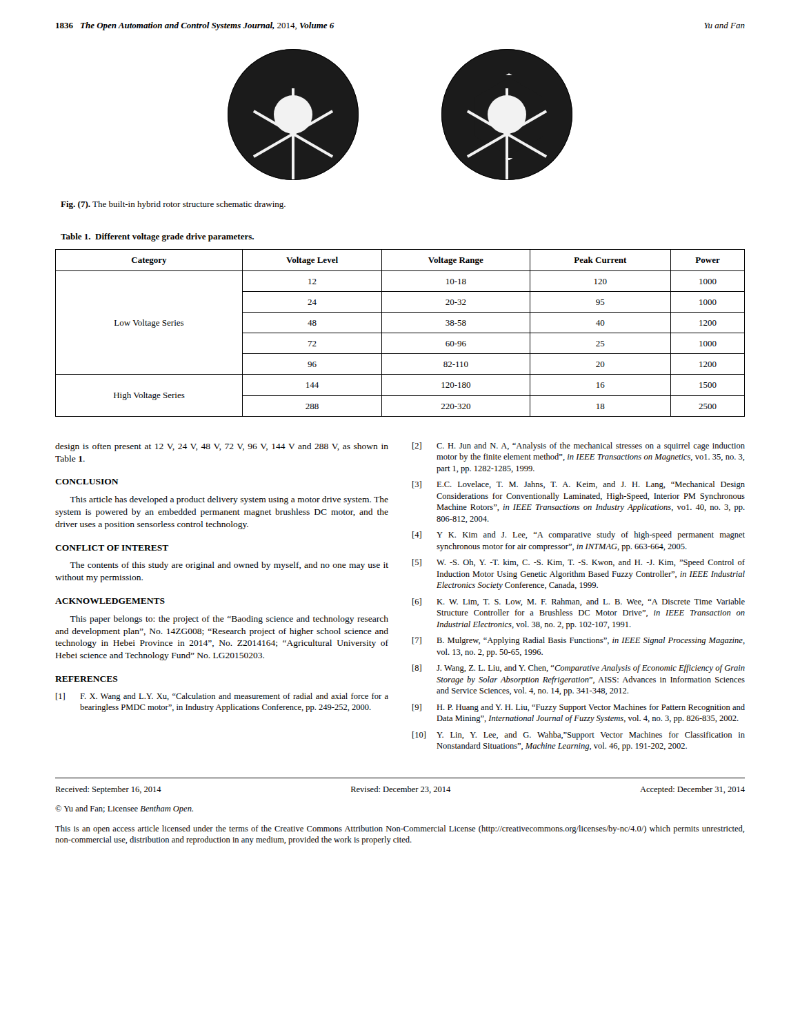1836 The Open Automation and Control Systems Journal, 2014, Volume 6
Yu and Fan
Fig. (7). The built-in hybrid rotor structure schematic drawing.
Table 1. Different voltage grade drive parameters.
| Category | Voltage Level | Voltage Range | Peak Current | Power |
| --- | --- | --- | --- | --- |
| Low Voltage Series | 12 | 10-18 | 120 | 1000 |
| 24 | 20-32 | 95 | 1000 |
| 48 | 38-58 | 40 | 1200 |
| 72 | 60-96 | 25 | 1000 |
| 96 | 82-110 | 20 | 1200 |
| High Voltage Series | 144 | 120-180 | 16 | 1500 |
| 288 | 220-320 | 18 | 2500 |
design is often present at 12 V, 24 V, 48 V, 72 V, 96 V, 144 V and 288 V, as shown in Table 1.
Conclusion
This article has developed a product delivery system using a motor drive system. The system is powered by an embedded permanent magnet brushless DC motor, and the driver uses a position sensorless control technology.
Conflict of Interest
The contents of this study are original and owned by myself, and no one may use it without my permission.
Acknowledgements
This paper belongs to: the project of the “Baoding science and technology research and development plan”, No. 14ZG008; “Research project of higher school science and technology in Hebei Province in 2014”, No. Z2014164; “Agricultural University of Hebei science and Technology Fund” No. LG20150203.
References
[1] F. X. Wang and L.Y. Xu, “Calculation and measurement of radial and axial force for a bearingless PMDC motor”, in Industry Applications Conference, pp. 249-252, 2000.
[2] C. H. Jun and N. A, “Analysis of the mechanical stresses on a squirrel cage induction motor by the finite element method”, in IEEE Transactions on Magnetics, vo1. 35, no. 3, part 1, pp. 1282-1285, 1999.
[3] E.C. Lovelace, T. M. Jahns, T. A. Keim, and J. H. Lang, “Mechanical Design Considerations for Conventionally Laminated, High-Speed, Interior PM Synchronous Machine Rotors”, in IEEE Transactions on Industry Applications, vo1. 40, no. 3, pp. 806-812, 2004.
[4] Y K. Kim and J. Lee, “A comparative study of high-speed permanent magnet synchronous motor for air compressor”, in INTMAG, pp. 663-664, 2005.
[5] W. -S. Oh, Y. -T. kim, C. -S. Kim, T. -S. Kwon, and H. -J. Kim, ”Speed Control of Induction Motor Using Genetic Algorithm Based Fuzzy Controller”, in IEEE Industrial Electronics Society Conference, Canada, 1999.
[6] K. W. Lim, T. S. Low, M. F. Rahman, and L. B. Wee, “A Discrete Time Variable Structure Controller for a Brushless DC Motor Drive”, in IEEE Transaction on Industrial Electronics, vol. 38, no. 2, pp. 102-107, 1991.
[7] B. Mulgrew, “Applying Radial Basis Functions”, in IEEE Signal Processing Magazine, vol. 13, no. 2, pp. 50-65, 1996.
[8] J. Wang, Z. L. Liu, and Y. Chen, “Comparative Analysis of Economic Efficiency of Grain Storage by Solar Absorption Refrigeration”, AISS: Advances in Information Sciences and Service Sciences, vol. 4, no. 14, pp. 341-348, 2012.
[9] H. P. Huang and Y. H. Liu, “Fuzzy Support Vector Machines for Pattern Recognition and Data Mining”, International Journal of Fuzzy Systems, vol. 4, no. 3, pp. 826-835, 2002.
[10] Y. Lin, Y. Lee, and G. Wahba,”Support Vector Machines for Classification in Nonstandard Situations”, Machine Learning, vol. 46, pp. 191-202, 2002.
Received: September 16, 2014 Revised: December 23, 2014 Accepted: December 31, 2014
© Yu and Fan; Licensee Bentham Open.
This is an open access article licensed under the terms of the Creative Commons Attribution Non-Commercial License (http://creativecommons.org/licenses/by-nc/4.0/) which permits unrestricted, non-commercial use, distribution and reproduction in any medium, provided the work is properly cited.